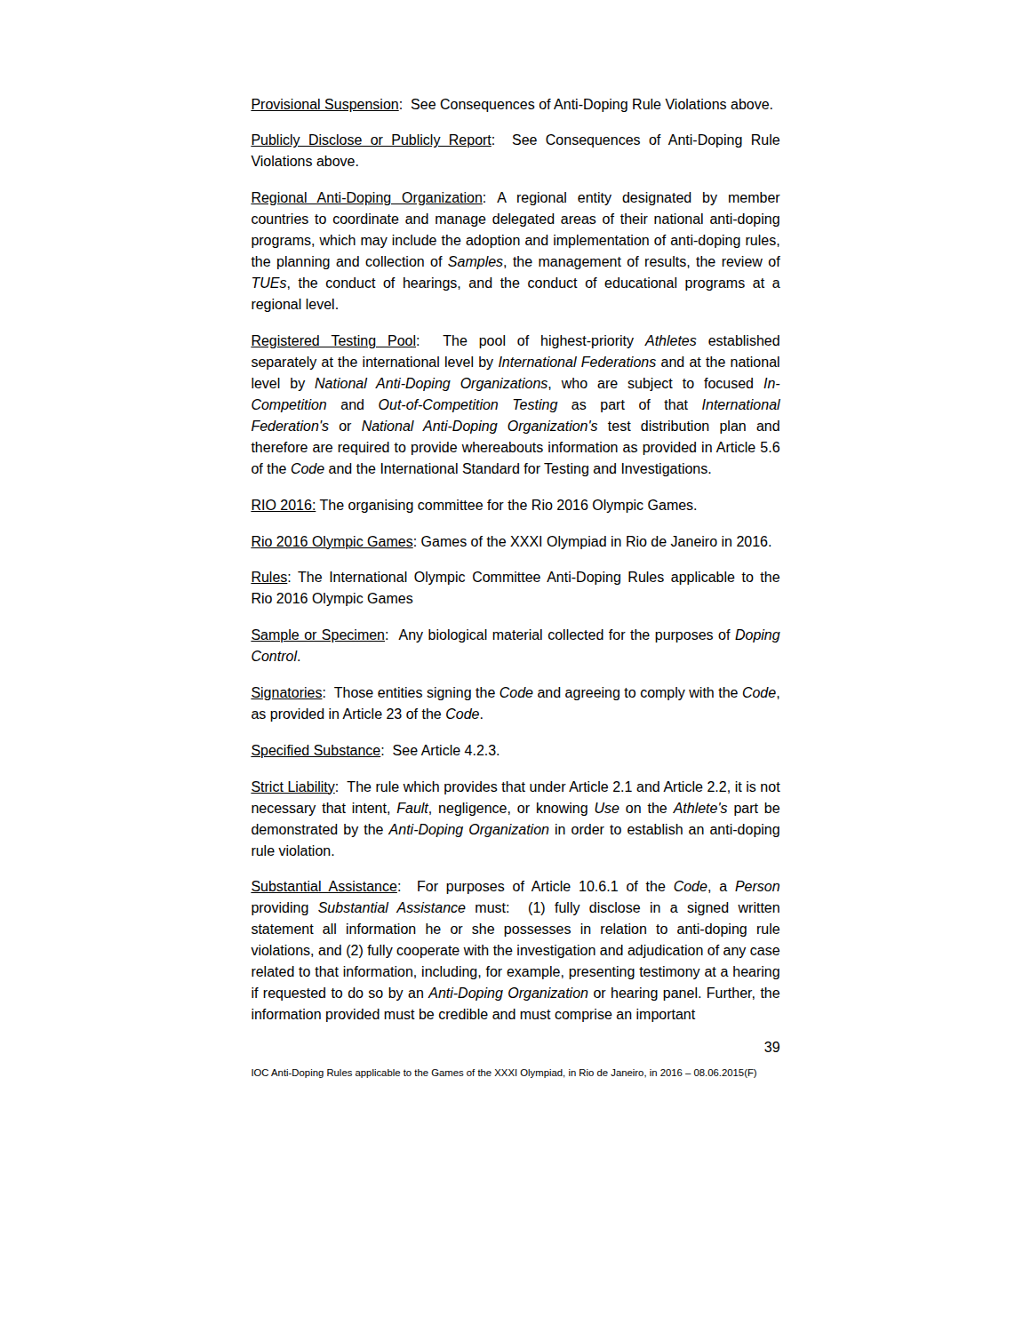Provisional Suspension: See Consequences of Anti-Doping Rule Violations above.
Publicly Disclose or Publicly Report: See Consequences of Anti-Doping Rule Violations above.
Regional Anti-Doping Organization: A regional entity designated by member countries to coordinate and manage delegated areas of their national anti-doping programs, which may include the adoption and implementation of anti-doping rules, the planning and collection of Samples, the management of results, the review of TUEs, the conduct of hearings, and the conduct of educational programs at a regional level.
Registered Testing Pool: The pool of highest-priority Athletes established separately at the international level by International Federations and at the national level by National Anti-Doping Organizations, who are subject to focused In-Competition and Out-of-Competition Testing as part of that International Federation's or National Anti-Doping Organization's test distribution plan and therefore are required to provide whereabouts information as provided in Article 5.6 of the Code and the International Standard for Testing and Investigations.
RIO 2016: The organising committee for the Rio 2016 Olympic Games.
Rio 2016 Olympic Games: Games of the XXXI Olympiad in Rio de Janeiro in 2016.
Rules: The International Olympic Committee Anti-Doping Rules applicable to the Rio 2016 Olympic Games
Sample or Specimen: Any biological material collected for the purposes of Doping Control.
Signatories: Those entities signing the Code and agreeing to comply with the Code, as provided in Article 23 of the Code.
Specified Substance: See Article 4.2.3.
Strict Liability: The rule which provides that under Article 2.1 and Article 2.2, it is not necessary that intent, Fault, negligence, or knowing Use on the Athlete's part be demonstrated by the Anti-Doping Organization in order to establish an anti-doping rule violation.
Substantial Assistance: For purposes of Article 10.6.1 of the Code, a Person providing Substantial Assistance must: (1) fully disclose in a signed written statement all information he or she possesses in relation to anti-doping rule violations, and (2) fully cooperate with the investigation and adjudication of any case related to that information, including, for example, presenting testimony at a hearing if requested to do so by an Anti-Doping Organization or hearing panel. Further, the information provided must be credible and must comprise an important
39
IOC Anti-Doping Rules applicable to the Games of the XXXI Olympiad, in Rio de Janeiro, in 2016 – 08.06.2015(F)